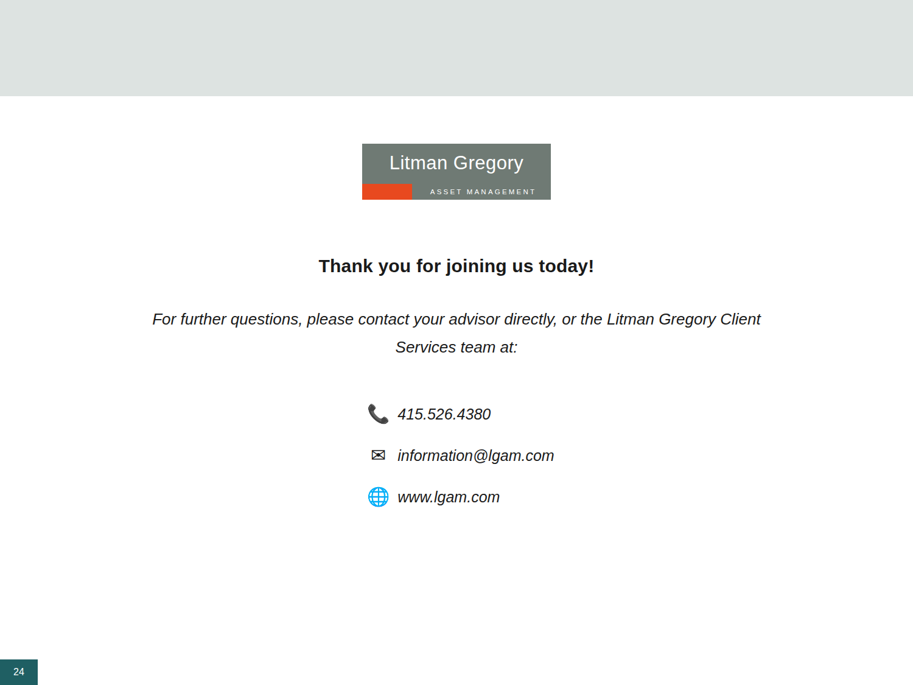Litman Gregory
ASSET MANAGEMENT
Thank you for joining us today!
For further questions, please contact your advisor directly, or the Litman Gregory Client Services team at:
📞 415.526.4380
✉ information@lgam.com
🌐 www.lgam.com
24